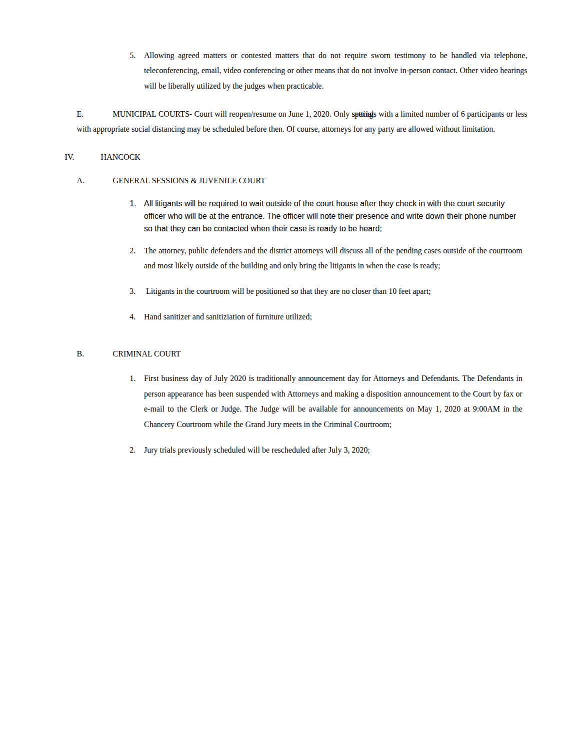5. Allowing agreed matters or contested matters that do not require sworn testimony to be handled via telephone, teleconferencing, email, video conferencing or other means that do not involve in-person contact. Other video hearings will be liberally utilized by the judges when practicable.
E. MUNICIPAL COURTS- Court will reopen/resume on June 1, 2020. Only special settings with a limited number of 6 participants or less with appropriate social distancing may be scheduled before then. Of course, attorneys for any party are allowed without limitation.
IV. HANCOCK
A. GENERAL SESSIONS & JUVENILE COURT
1. All litigants will be required to wait outside of the court house after they check in with the court security officer who will be at the entrance. The officer will note their presence and write down their phone number so that they can be contacted when their case is ready to be heard;
2. The attorney, public defenders and the district attorneys will discuss all of the pending cases outside of the courtroom and most likely outside of the building and only bring the litigants in when the case is ready;
3. Litigants in the courtroom will be positioned so that they are no closer than 10 feet apart;
4. Hand sanitizer and sanitiziation of furniture utilized;
B. CRIMINAL COURT
1. First business day of July 2020 is traditionally announcement day for Attorneys and Defendants. The Defendants in person appearance has been suspended with Attorneys and making a disposition announcement to the Court by fax or e-mail to the Clerk or Judge. The Judge will be available for announcements on May 1, 2020 at 9:00AM in the Chancery Courtroom while the Grand Jury meets in the Criminal Courtroom;
2. Jury trials previously scheduled will be rescheduled after July 3, 2020;